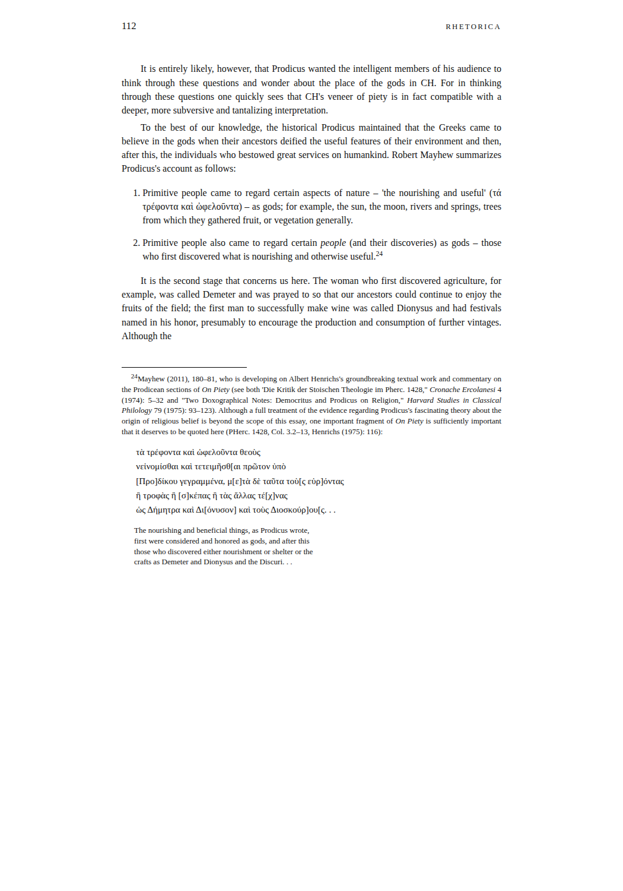112 Rhetorica
It is entirely likely, however, that Prodicus wanted the intelligent members of his audience to think through these questions and wonder about the place of the gods in CH. For in thinking through these questions one quickly sees that CH's veneer of piety is in fact compatible with a deeper, more subversive and tantalizing interpretation.
To the best of our knowledge, the historical Prodicus maintained that the Greeks came to believe in the gods when their ancestors deified the useful features of their environment and then, after this, the individuals who bestowed great services on humankind. Robert Mayhew summarizes Prodicus's account as follows:
Primitive people came to regard certain aspects of nature – 'the nourishing and useful' (τά τρέφοντα καὶ ὠφελοῦντα) – as gods; for example, the sun, the moon, rivers and springs, trees from which they gathered fruit, or vegetation generally.
Primitive people also came to regard certain people (and their discoveries) as gods – those who first discovered what is nourishing and otherwise useful.24
It is the second stage that concerns us here. The woman who first discovered agriculture, for example, was called Demeter and was prayed to so that our ancestors could continue to enjoy the fruits of the field; the first man to successfully make wine was called Dionysus and had festivals named in his honor, presumably to encourage the production and consumption of further vintages. Although the
24 Mayhew (2011), 180–81, who is developing on Albert Henrichs's groundbreaking textual work and commentary on the Prodicean sections of On Piety (see both 'Die Kritik der Stoischen Theologie im Pherc. 1428," Cronache Ercolanesi 4 (1974): 5–32 and "Two Doxographical Notes: Democritus and Prodicus on Religion," Harvard Studies in Classical Philology 79 (1975): 93–123). Although a full treatment of the evidence regarding Prodicus's fascinating theory about the origin of religious belief is beyond the scope of this essay, one important fragment of On Piety is sufficiently important that it deserves to be quoted here (PHerc. 1428, Col. 3.2–13, Henrichs (1975): 116):
τὰ τρέφοντα καὶ ὠφελοῦντα θεοὺς
νεἰνομίσθαι καὶ τετειμῆσθ[αι πρῶτον ὑπὸ
[Προ]δίκου γεγραμμένα, μ[ε]τὰ δὲ ταῦτα τοὺ[ς εὑρ]όντας
ἢ τροφὰς ἢ [σ]κέπας ἢ τὰς ἄλλας τέ[χ]νας
ὡς Δήμητρα καὶ Δι[όνυσον] καὶ τοὺς Διοσκούρ]ου[ς. . .
The nourishing and beneficial things, as Prodicus wrote,
first were considered and honored as gods, and after this
those who discovered either nourishment or shelter or the
crafts as Demeter and Dionysus and the Discuri. . .